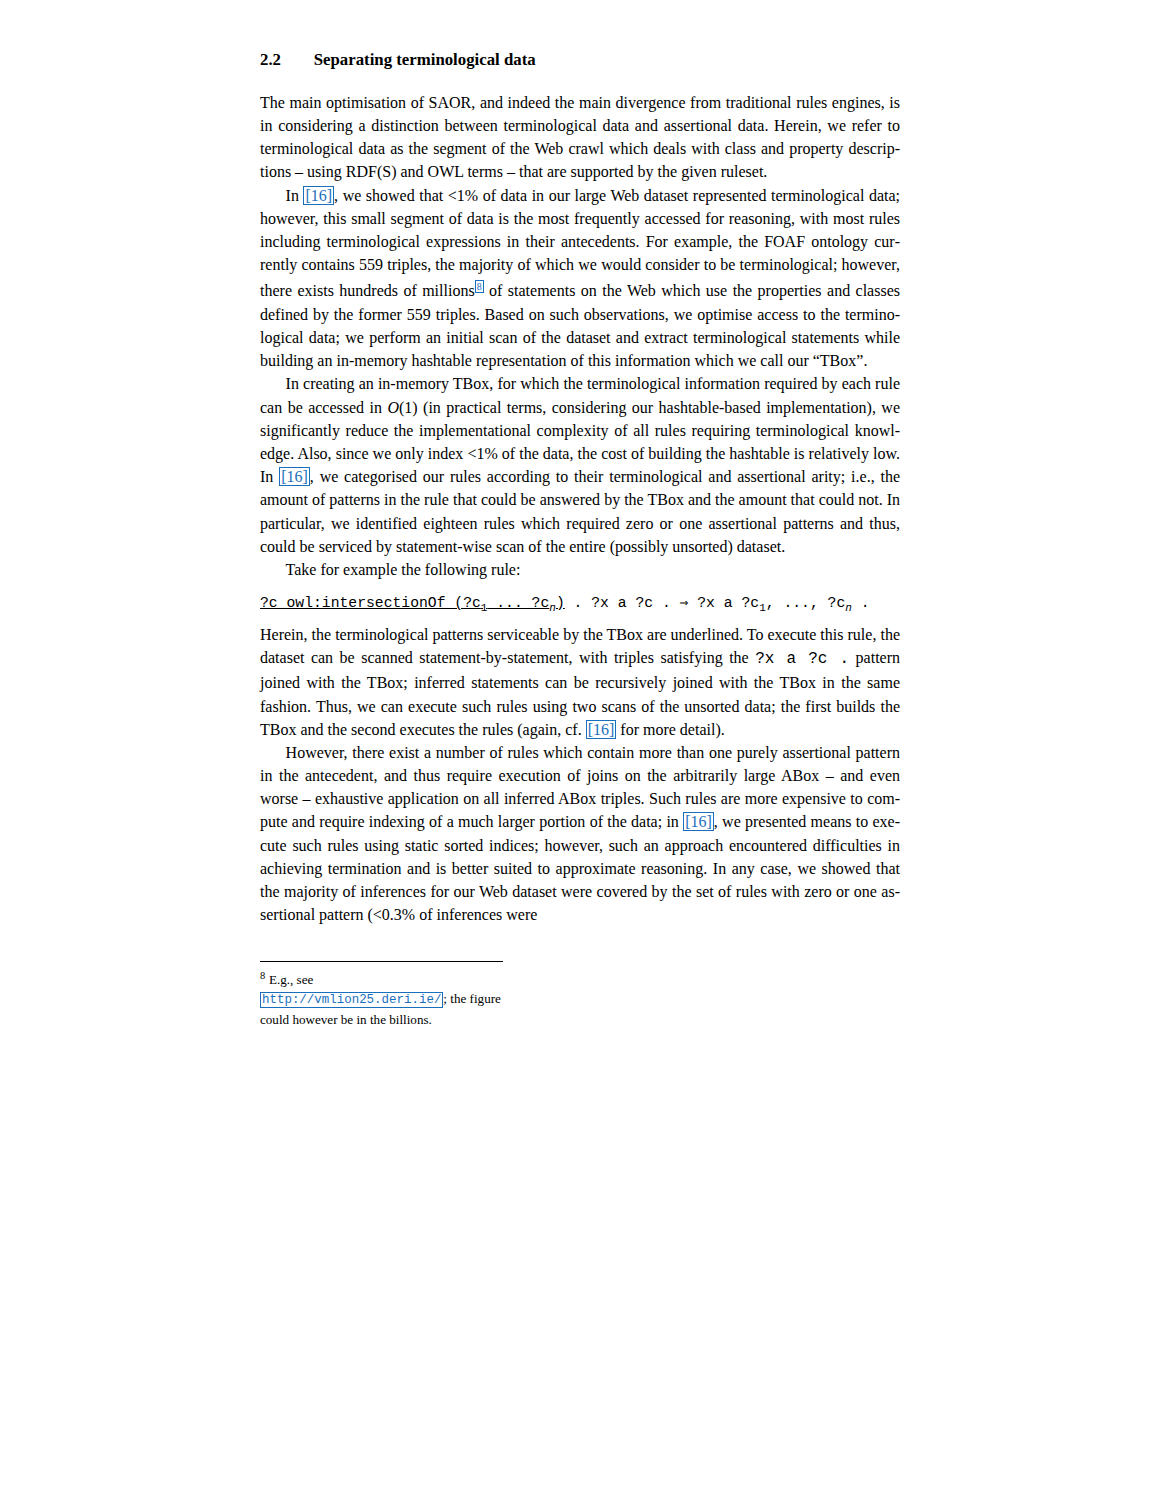2.2 Separating terminological data
The main optimisation of SAOR, and indeed the main divergence from traditional rules engines, is in considering a distinction between terminological data and assertional data. Herein, we refer to terminological data as the segment of the Web crawl which deals with class and property descriptions – using RDF(S) and OWL terms – that are supported by the given ruleset.
In [16], we showed that <1% of data in our large Web dataset represented terminological data; however, this small segment of data is the most frequently accessed for reasoning, with most rules including terminological expressions in their antecedents. For example, the FOAF ontology currently contains 559 triples, the majority of which we would consider to be terminological; however, there exists hundreds of millions8 of statements on the Web which use the properties and classes defined by the former 559 triples. Based on such observations, we optimise access to the terminological data; we perform an initial scan of the dataset and extract terminological statements while building an in-memory hashtable representation of this information which we call our “TBox”.
In creating an in-memory TBox, for which the terminological information required by each rule can be accessed in O(1) (in practical terms, considering our hashtable-based implementation), we significantly reduce the implementational complexity of all rules requiring terminological knowledge. Also, since we only index <1% of the data, the cost of building the hashtable is relatively low. In [16], we categorised our rules according to their terminological and assertional arity; i.e., the amount of patterns in the rule that could be answered by the TBox and the amount that could not. In particular, we identified eighteen rules which required zero or one assertional patterns and thus, could be serviced by statement-wise scan of the entire (possibly unsorted) dataset.
Take for example the following rule:
?c owl:intersectionOf (?c1 ... ?cn) . ?x a ?c . ⇒ ?x a ?c1, ..., ?cn .
Herein, the terminological patterns serviceable by the TBox are underlined. To execute this rule, the dataset can be scanned statement-by-statement, with triples satisfying the ?x a ?c . pattern joined with the TBox; inferred statements can be recursively joined with the TBox in the same fashion. Thus, we can execute such rules using two scans of the unsorted data; the first builds the TBox and the second executes the rules (again, cf. [16] for more detail).
However, there exist a number of rules which contain more than one purely assertional pattern in the antecedent, and thus require execution of joins on the arbitrarily large ABox – and even worse – exhaustive application on all inferred ABox triples. Such rules are more expensive to compute and require indexing of a much larger portion of the data; in [16], we presented means to execute such rules using static sorted indices; however, such an approach encountered difficulties in achieving termination and is better suited to approximate reasoning. In any case, we showed that the majority of inferences for our Web dataset were covered by the set of rules with zero or one assertional pattern (<0.3% of inferences were
8 E.g., see http://vmlion25.deri.ie/; the figure could however be in the billions.